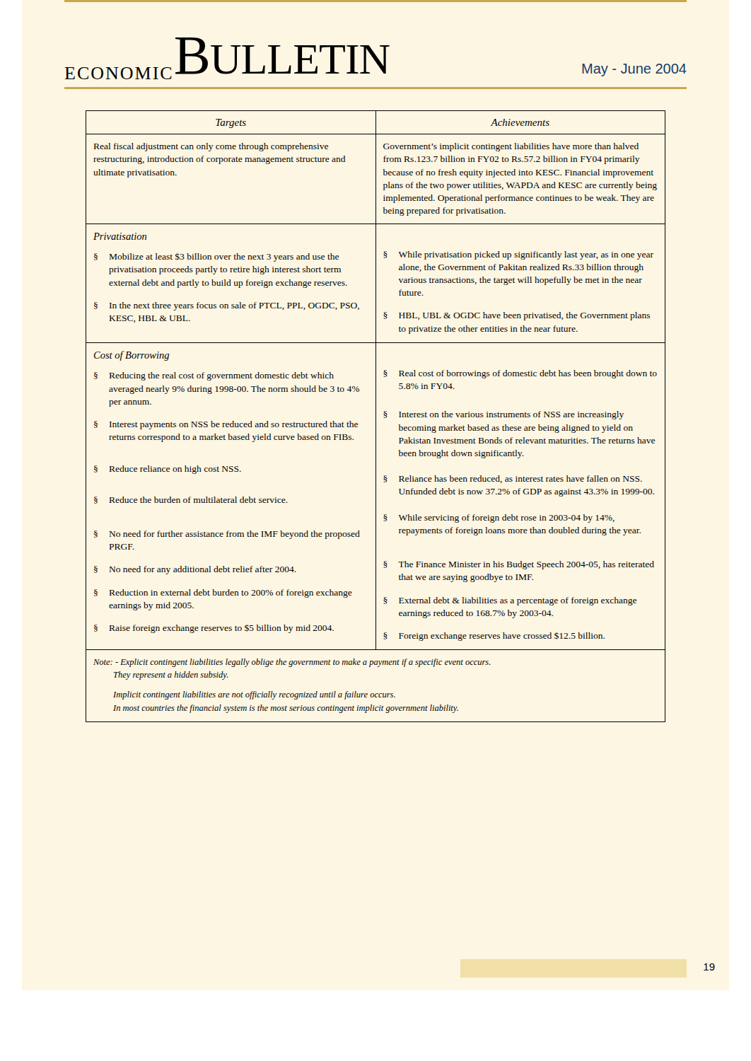ECONOMIC BULLETIN
May - June 2004
| Targets | Achievements |
| --- | --- |
| Real fiscal adjustment can only come through comprehensive restructuring, introduction of corporate management structure and ultimate privatisation. | Government’s implicit contingent liabilities have more than halved from Rs.123.7 billion in FY02 to Rs.57.2 billion in FY04 primarily because of no fresh equity injected into KESC. Financial improvement plans of the two power utilities, WAPDA and KESC are currently being implemented. Operational performance continues to be weak. They are being prepared for privatisation. |
| Privatisation § Mobilize at least $3 billion over the next 3 years and use the privatisation proceeds partly to retire high interest short term external debt and partly to build up foreign exchange reserves. § In the next three years focus on sale of PTCL, PPL, OGDC, PSO, KESC, HBL & UBL. | § While privatisation picked up significantly last year, as in one year alone, the Government of Pakitan realized Rs.33 billion through various transactions, the target will hopefully be met in the near future. § HBL, UBL & OGDC have been privatised, the Government plans to privatize the other entities in the near future. |
| Cost of Borrowing § Reducing the real cost of government domestic debt which averaged nearly 9% during 1998-00. The norm should be 3 to 4% per annum. § Interest payments on NSS be reduced and so restructured that the returns correspond to a market based yield curve based on FIBs. § Reduce reliance on high cost NSS. § Reduce the burden of multilateral debt service. § No need for further assistance from the IMF beyond the proposed PRGF. § No need for any additional debt relief after 2004. § Reduction in external debt burden to 200% of foreign exchange earnings by mid 2005. § Raise foreign exchange reserves to $5 billion by mid 2004. | § Real cost of borrowings of domestic debt has been brought down to 5.8% in FY04. § Interest on the various instruments of NSS are increasingly becoming market based as these are being aligned to yield on Pakistan Investment Bonds of relevant maturities. The returns have been brought down significantly. § Reliance has been reduced, as interest rates have fallen on NSS. Unfunded debt is now 37.2% of GDP as against 43.3% in 1999-00. § While servicing of foreign debt rose in 2003-04 by 14%, repayments of foreign loans more than doubled during the year. § The Finance Minister in his Budget Speech 2004-05, has reiterated that we are saying goodbye to IMF. § External debt & liabilities as a percentage of foreign exchange earnings reduced to 168.7% by 2003-04. § Foreign exchange reserves have crossed $12.5 billion. |
Note: - Explicit contingent liabilities legally oblige the government to make a payment if a specific event occurs.
They represent a hidden subsidy.
Implicit contingent liabilities are not officially recognized until a failure occurs.
In most countries the financial system is the most serious contingent implicit government liability.
19